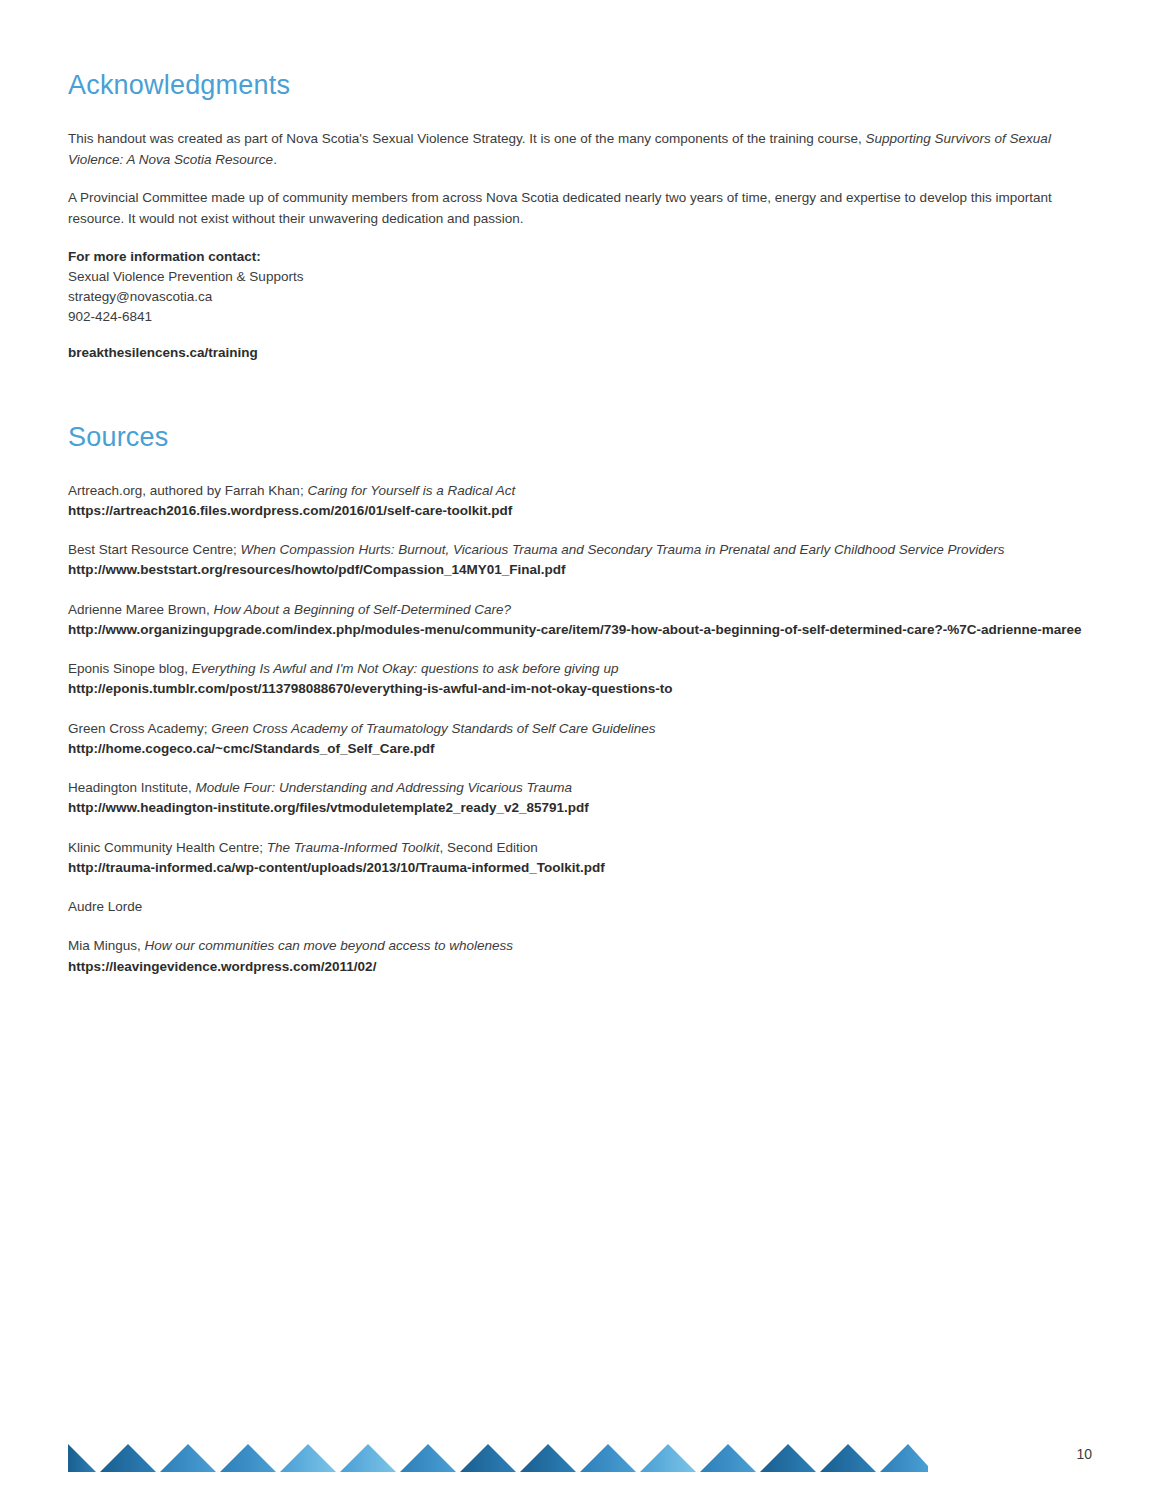Acknowledgments
This handout was created as part of Nova Scotia's Sexual Violence Strategy. It is one of the many components of the training course, Supporting Survivors of Sexual Violence: A Nova Scotia Resource.
A Provincial Committee made up of community members from across Nova Scotia dedicated nearly two years of time, energy and expertise to develop this important resource. It would not exist without their unwavering dedication and passion.
For more information contact:
Sexual Violence Prevention & Supports
strategy@novascotia.ca
902-424-6841
breakthesilencens.ca/training
Sources
Artreach.org, authored by Farrah Khan; Caring for Yourself is a Radical Act
https://artreach2016.files.wordpress.com/2016/01/self-care-toolkit.pdf
Best Start Resource Centre; When Compassion Hurts: Burnout, Vicarious Trauma and Secondary Trauma in Prenatal and Early Childhood Service Providers
http://www.beststart.org/resources/howto/pdf/Compassion_14MY01_Final.pdf
Adrienne Maree Brown, How About a Beginning of Self-Determined Care?
http://www.organizingupgrade.com/index.php/modules-menu/community-care/item/739-how-about-a-beginning-of-self-determined-care?-%7C-adrienne-maree
Eponis Sinope blog, Everything Is Awful and I'm Not Okay: questions to ask before giving up
http://eponis.tumblr.com/post/113798088670/everything-is-awful-and-im-not-okay-questions-to
Green Cross Academy; Green Cross Academy of Traumatology Standards of Self Care Guidelines
http://home.cogeco.ca/~cmc/Standards_of_Self_Care.pdf
Headington Institute, Module Four: Understanding and Addressing Vicarious Trauma
http://www.headington-institute.org/files/vtmoduletemplate2_ready_v2_85791.pdf
Klinic Community Health Centre; The Trauma-Informed Toolkit, Second Edition
http://trauma-informed.ca/wp-content/uploads/2013/10/Trauma-informed_Toolkit.pdf
Audre Lorde
Mia Mingus, How our communities can move beyond access to wholeness
https://leavingevidence.wordpress.com/2011/02/
10